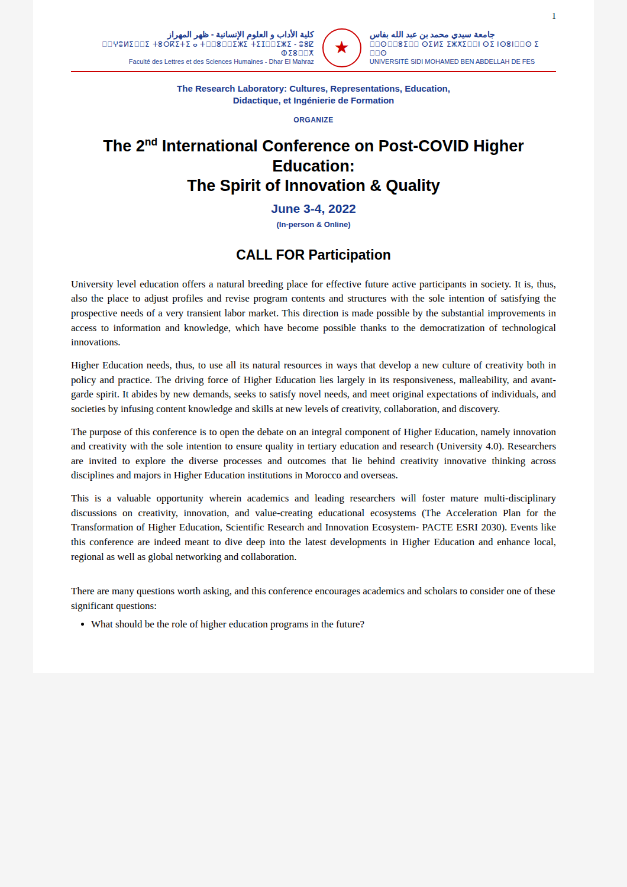1
كلية الأداب و العلوم الإنسانية - ظهر المهراز
ⵜ⵿ⵖⴻⵍⵉⵜ⵿ⵉ ⵜⵓⵔⴽⵉⵜⵉ ⴰ ⵜⵍ⵿ⵓⵓ⵿ⵉⵣⵉ ⵜⵉⵊⵅ⵿ⵉⵣⵉ - ⴻⵓⵇ ⵀⵉⵓⵓ⵿ⵅ
Faculté des Lettres et des Sciences Humaines - Dhar El Mahraz
★
جامعة سيدي محمد بن عبد الله بفاس
ⵜ⵿ⵙⵏ⵿ⵓⵉⵜ⵿ ⵙⵉⵍⵉ ⵉⵣⵅⵉⵉ⵿ⵏ ⵙⵉ ⵏⵙⵓⵏⵏ⵿ⵙ ⵉ ⵅ⵿ⵙ
UNIVERSITÉ SIDI MOHAMED BEN ABDELLAH DE FES
The Research Laboratory: Cultures, Representations, Education,
Didactique, et Ingénierie de Formation
ORGANIZE
The 2nd International Conference on Post-COVID Higher Education:
The Spirit of Innovation & Quality
June 3-4, 2022
(In-person & Online)
CALL FOR Participation
University level education offers a natural breeding place for effective future active participants in society. It is, thus, also the place to adjust profiles and revise program contents and structures with the sole intention of satisfying the prospective needs of a very transient labor market. This direction is made possible by the substantial improvements in access to information and knowledge, which have become possible thanks to the democratization of technological innovations.
Higher Education needs, thus, to use all its natural resources in ways that develop a new culture of creativity both in policy and practice. The driving force of Higher Education lies largely in its responsiveness, malleability, and avant-garde spirit. It abides by new demands, seeks to satisfy novel needs, and meet original expectations of individuals, and societies by infusing content knowledge and skills at new levels of creativity, collaboration, and discovery.
The purpose of this conference is to open the debate on an integral component of Higher Education, namely innovation and creativity with the sole intention to ensure quality in tertiary education and research (University 4.0). Researchers are invited to explore the diverse processes and outcomes that lie behind creativity innovative thinking across disciplines and majors in Higher Education institutions in Morocco and overseas.
This is a valuable opportunity wherein academics and leading researchers will foster mature multi-disciplinary discussions on creativity, innovation, and value-creating educational ecosystems (The Acceleration Plan for the Transformation of Higher Education, Scientific Research and Innovation Ecosystem- PACTE ESRI 2030). Events like this conference are indeed meant to dive deep into the latest developments in Higher Education and enhance local, regional as well as global networking and collaboration.
There are many questions worth asking, and this conference encourages academics and scholars to consider one of these significant questions:
What should be the role of higher education programs in the future?